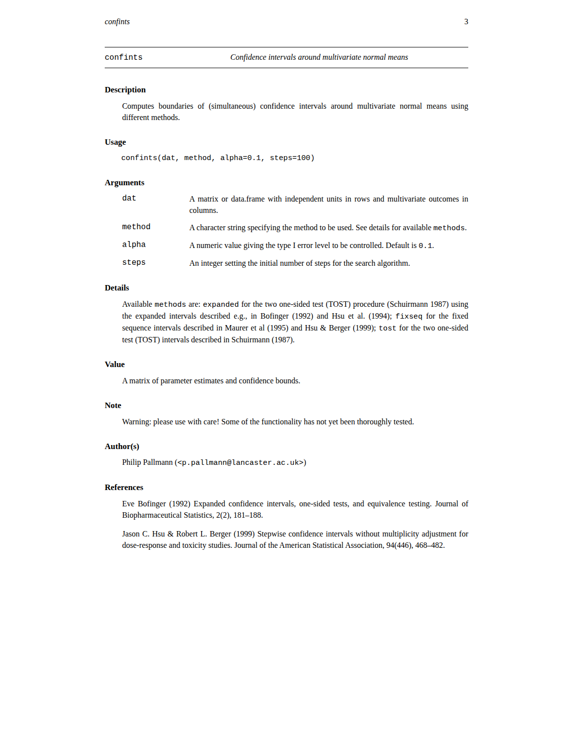confints 3
confints Confidence intervals around multivariate normal means
Description
Computes boundaries of (simultaneous) confidence intervals around multivariate normal means using different methods.
Usage
confints(dat, method, alpha=0.1, steps=100)
Arguments
dat
A matrix or data.frame with independent units in rows and multivariate outcomes in columns.
method
A character string specifying the method to be used. See details for available methods.
alpha
A numeric value giving the type I error level to be controlled. Default is 0.1.
steps
An integer setting the initial number of steps for the search algorithm.
Details
Available methods are: expanded for the two one-sided test (TOST) procedure (Schuirmann 1987) using the expanded intervals described e.g., in Bofinger (1992) and Hsu et al. (1994); fixseq for the fixed sequence intervals described in Maurer et al (1995) and Hsu & Berger (1999); tost for the two one-sided test (TOST) intervals described in Schuirmann (1987).
Value
A matrix of parameter estimates and confidence bounds.
Note
Warning: please use with care! Some of the functionality has not yet been thoroughly tested.
Author(s)
Philip Pallmann (<p.pallmann@lancaster.ac.uk>)
References
Eve Bofinger (1992) Expanded confidence intervals, one-sided tests, and equivalence testing. Journal of Biopharmaceutical Statistics, 2(2), 181–188.
Jason C. Hsu & Robert L. Berger (1999) Stepwise confidence intervals without multiplicity adjustment for dose-response and toxicity studies. Journal of the American Statistical Association, 94(446), 468–482.